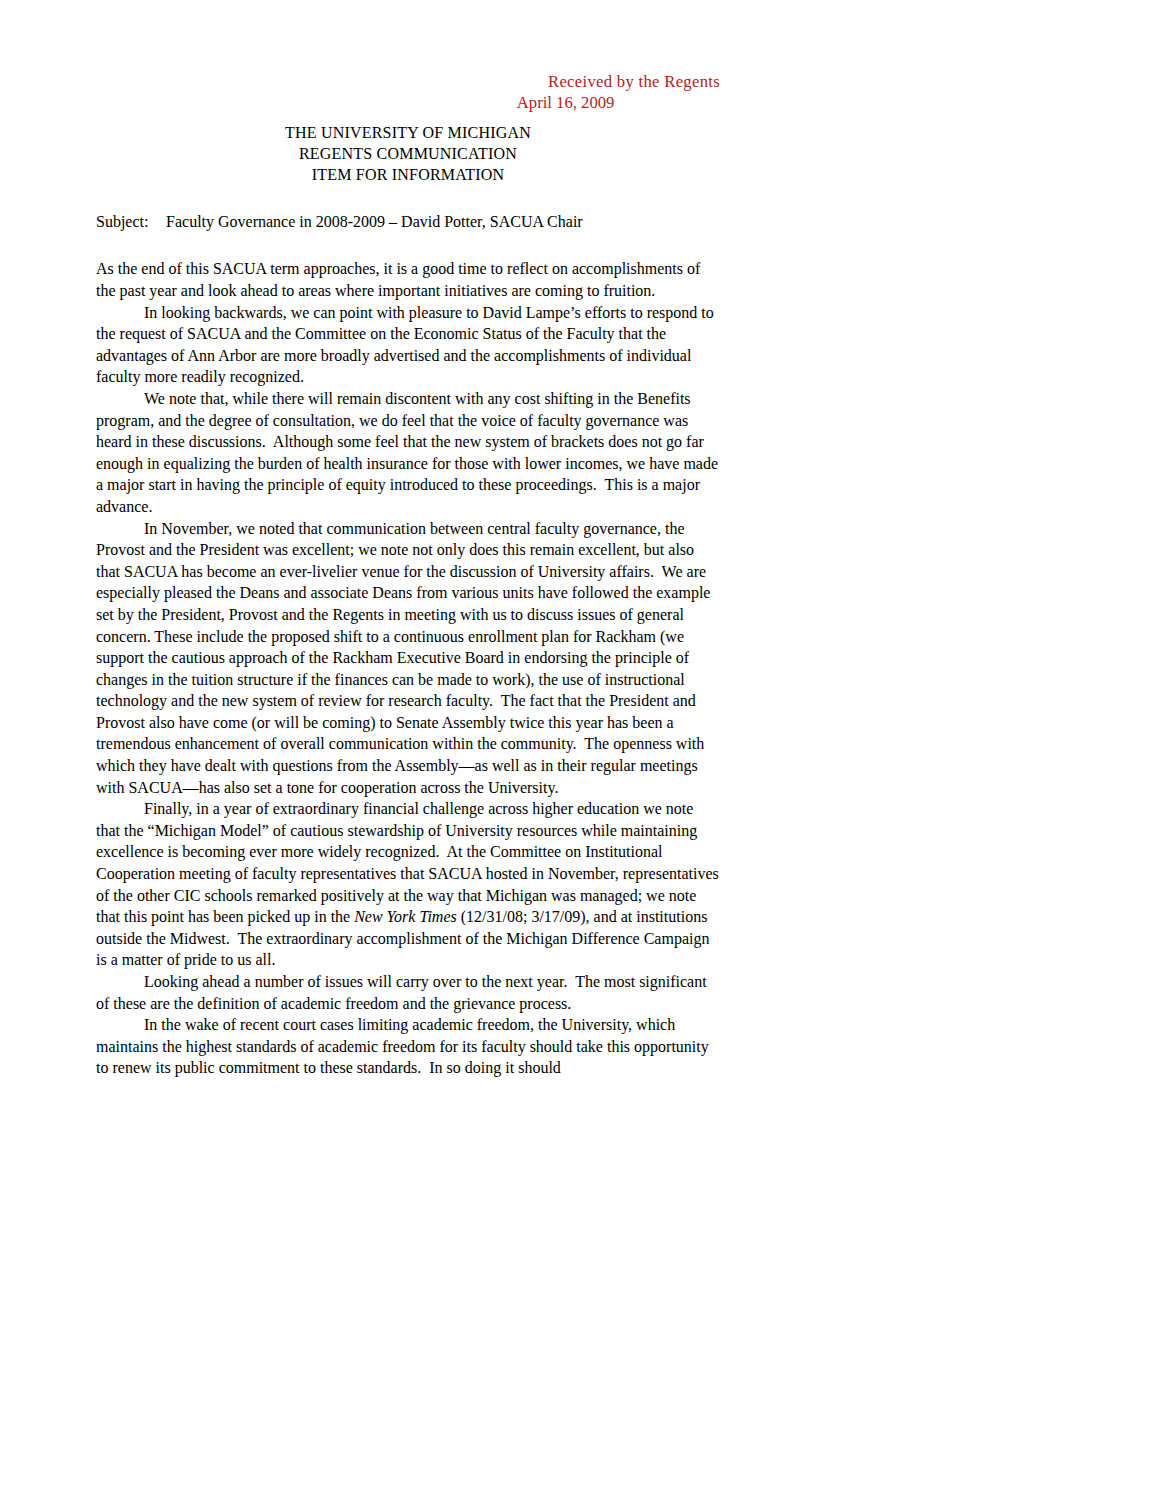Received by the Regents April 16, 2009
THE UNIVERSITY OF MICHIGAN
REGENTS COMMUNICATION
ITEM FOR INFORMATION
Subject: Faculty Governance in 2008-2009 – David Potter, SACUA Chair
As the end of this SACUA term approaches, it is a good time to reflect on accomplishments of the past year and look ahead to areas where important initiatives are coming to fruition.
In looking backwards, we can point with pleasure to David Lampe’s efforts to respond to the request of SACUA and the Committee on the Economic Status of the Faculty that the advantages of Ann Arbor are more broadly advertised and the accomplishments of individual faculty more readily recognized.
We note that, while there will remain discontent with any cost shifting in the Benefits program, and the degree of consultation, we do feel that the voice of faculty governance was heard in these discussions. Although some feel that the new system of brackets does not go far enough in equalizing the burden of health insurance for those with lower incomes, we have made a major start in having the principle of equity introduced to these proceedings. This is a major advance.
In November, we noted that communication between central faculty governance, the Provost and the President was excellent; we note not only does this remain excellent, but also that SACUA has become an ever-livelier venue for the discussion of University affairs. We are especially pleased the Deans and associate Deans from various units have followed the example set by the President, Provost and the Regents in meeting with us to discuss issues of general concern. These include the proposed shift to a continuous enrollment plan for Rackham (we support the cautious approach of the Rackham Executive Board in endorsing the principle of changes in the tuition structure if the finances can be made to work), the use of instructional technology and the new system of review for research faculty. The fact that the President and Provost also have come (or will be coming) to Senate Assembly twice this year has been a tremendous enhancement of overall communication within the community. The openness with which they have dealt with questions from the Assembly—as well as in their regular meetings with SACUA—has also set a tone for cooperation across the University.
Finally, in a year of extraordinary financial challenge across higher education we note that the “Michigan Model” of cautious stewardship of University resources while maintaining excellence is becoming ever more widely recognized. At the Committee on Institutional Cooperation meeting of faculty representatives that SACUA hosted in November, representatives of the other CIC schools remarked positively at the way that Michigan was managed; we note that this point has been picked up in the New York Times (12/31/08; 3/17/09), and at institutions outside the Midwest. The extraordinary accomplishment of the Michigan Difference Campaign is a matter of pride to us all.
Looking ahead a number of issues will carry over to the next year. The most significant of these are the definition of academic freedom and the grievance process.
In the wake of recent court cases limiting academic freedom, the University, which maintains the highest standards of academic freedom for its faculty should take this opportunity to renew its public commitment to these standards. In so doing it should